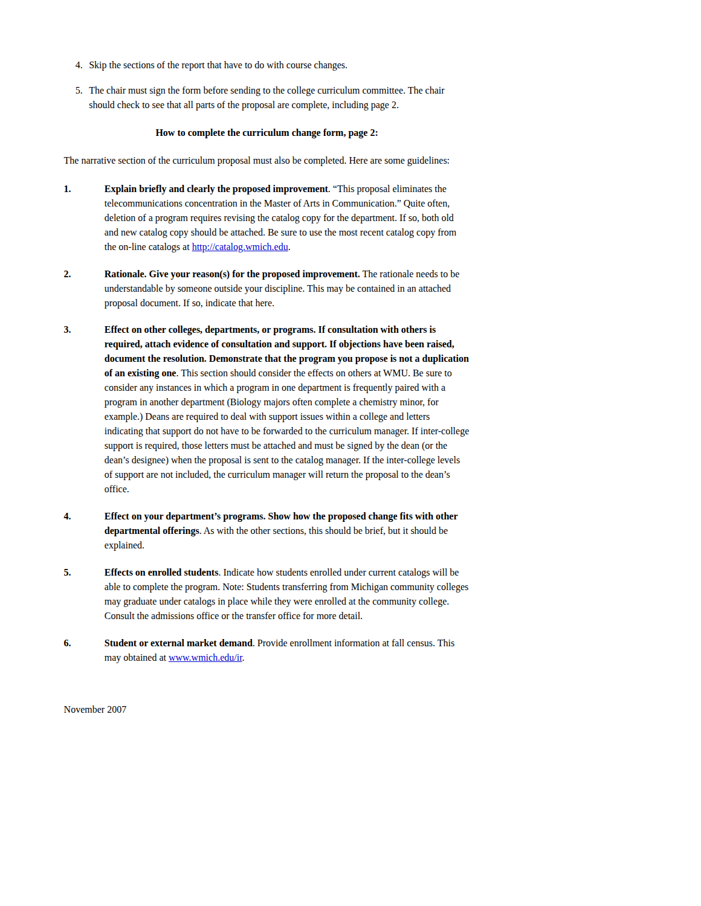Skip the sections of the report that have to do with course changes.
The chair must sign the form before sending to the college curriculum committee. The chair should check to see that all parts of the proposal are complete, including page 2.
How to complete the curriculum change form, page 2:
The narrative section of the curriculum proposal must also be completed. Here are some guidelines:
| 1. | Explain briefly and clearly the proposed improvement . “This proposal eliminates the telecommunications concentration in the Master of Arts in Communication.” Quite often, deletion of a program requires revising the catalog copy for the department. If so, both old and new catalog copy should be attached. Be sure to use the most recent catalog copy from the on-line catalogs at http://catalog.wmich.edu . |
| 2. | Rationale. Give your reason(s) for the proposed improvement. The rationale needs to be understandable by someone outside your discipline. This may be contained in an attached proposal document. If so, indicate that here. |
| 3. | Effect on other colleges, departments, or programs. If consultation with others is required, attach evidence of consultation and support. If objections have been raised, document the resolution. Demonstrate that the program you propose is not a duplication of an existing one . This section should consider the effects on others at WMU. Be sure to consider any instances in which a program in one department is frequently paired with a program in another department (Biology majors often complete a chemistry minor, for example.) Deans are required to deal with support issues within a college and letters indicating that support do not have to be forwarded to the curriculum manager. If inter-college support is required, those letters must be attached and must be signed by the dean (or the dean’s designee) when the proposal is sent to the catalog manager. If the inter-college levels of support are not included, the curriculum manager will return the proposal to the dean’s office. |
| 4. | Effect on your department’s programs. Show how the proposed change fits with other departmental offerings . As with the other sections, this should be brief, but it should be explained. |
| 5. | Effects on enrolled students . Indicate how students enrolled under current catalogs will be able to complete the program. Note: Students transferring from Michigan community colleges may graduate under catalogs in place while they were enrolled at the community college. Consult the admissions office or the transfer office for more detail. |
| 6. | Student or external market demand . Provide enrollment information at fall census. This may obtained at www.wmich.edu/ir . |
November 2007